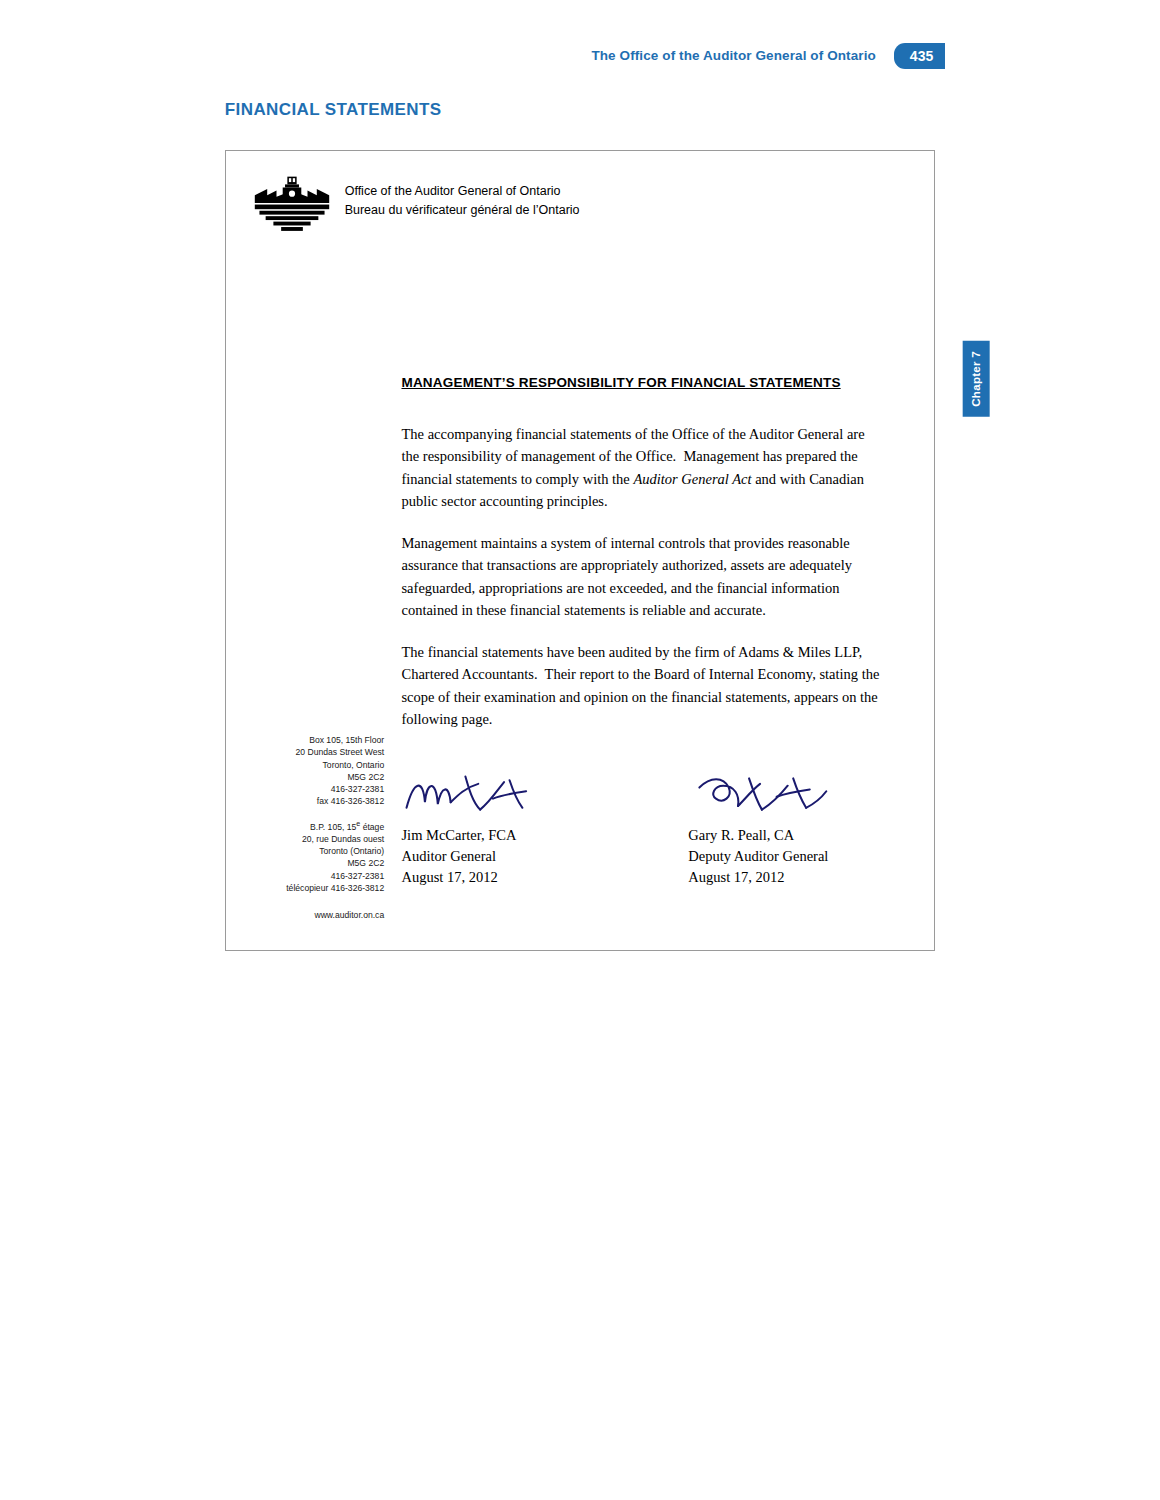The Office of the Auditor General of Ontario 435
FINANCIAL STATEMENTS
Office of the Auditor General of Ontario
Bureau du vérificateur général de l’Ontario
MANAGEMENT’S RESPONSIBILITY FOR FINANCIAL STATEMENTS
The accompanying financial statements of the Office of the Auditor General are the responsibility of management of the Office. Management has prepared the financial statements to comply with the Auditor General Act and with Canadian public sector accounting principles.
Management maintains a system of internal controls that provides reasonable assurance that transactions are appropriately authorized, assets are adequately safeguarded, appropriations are not exceeded, and the financial information contained in these financial statements is reliable and accurate.
The financial statements have been audited by the firm of Adams & Miles LLP, Chartered Accountants. Their report to the Board of Internal Economy, stating the scope of their examination and opinion on the financial statements, appears on the following page.
Jim McCarter, FCA
Auditor General
August 17, 2012
Gary R. Peall, CA
Deputy Auditor General
August 17, 2012
Box 105, 15th Floor
20 Dundas Street West
Toronto, Ontario
M5G 2C2
416-327-2381
fax 416-326-3812
B.P. 105, 15e étage
20, rue Dundas ouest
Toronto (Ontario)
M5G 2C2
416-327-2381
télécopieur 416-326-3812
www.auditor.on.ca
Chapter 7